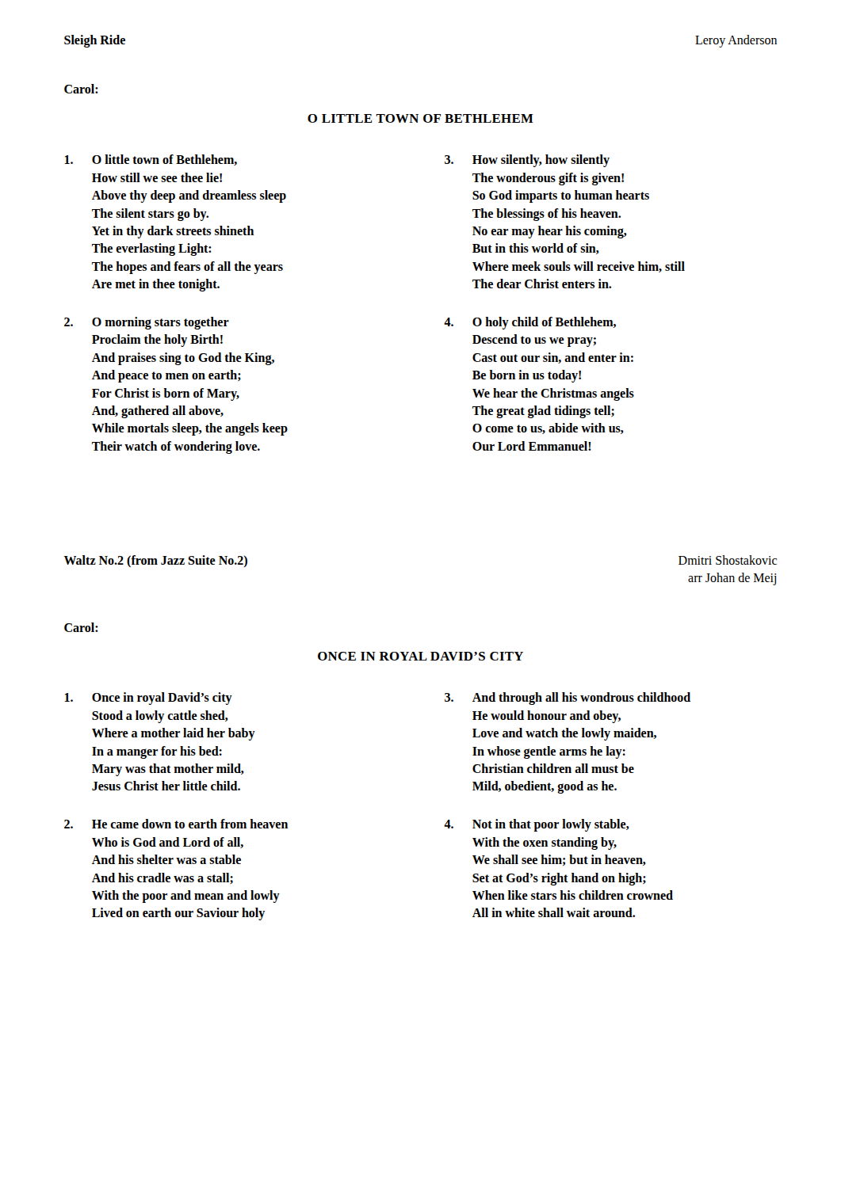Sleigh Ride
Leroy Anderson
Carol:
O LITTLE TOWN OF BETHLEHEM
O little town of Bethlehem,
How still we see thee lie!
Above thy deep and dreamless sleep
The silent stars go by.
Yet in thy dark streets shineth
The everlasting Light:
The hopes and fears of all the years
Are met in thee tonight.
O morning stars together
Proclaim the holy Birth!
And praises sing to God the King,
And peace to men on earth;
For Christ is born of Mary,
And, gathered all above,
While mortals sleep, the angels keep
Their watch of wondering love.
How silently, how silently
The wonderous gift is given!
So God imparts to human hearts
The blessings of his heaven.
No ear may hear his coming,
But in this world of sin,
Where meek souls will receive him, still
The dear Christ enters in.
O holy child of Bethlehem,
Descend to us we pray;
Cast out our sin, and enter in:
Be born in us today!
We hear the Christmas angels
The great glad tidings tell;
O come to us, abide with us,
Our Lord Emmanuel!
Waltz No.2 (from Jazz Suite No.2)
Dmitri Shostakovic arr Johan de Meij
Carol:
ONCE IN ROYAL DAVID’S CITY
Once in royal David’s city
Stood a lowly cattle shed,
Where a mother laid her baby
In a manger for his bed:
Mary was that mother mild,
Jesus Christ her little child.
He came down to earth from heaven
Who is God and Lord of all,
And his shelter was a stable
And his cradle was a stall;
With the poor and mean and lowly
Lived on earth our Saviour holy
And through all his wondrous childhood
He would honour and obey,
Love and watch the lowly maiden,
In whose gentle arms he lay:
Christian children all must be
Mild, obedient, good as he.
Not in that poor lowly stable,
With the oxen standing by,
We shall see him; but in heaven,
Set at God’s right hand on high;
When like stars his children crowned
All in white shall wait around.